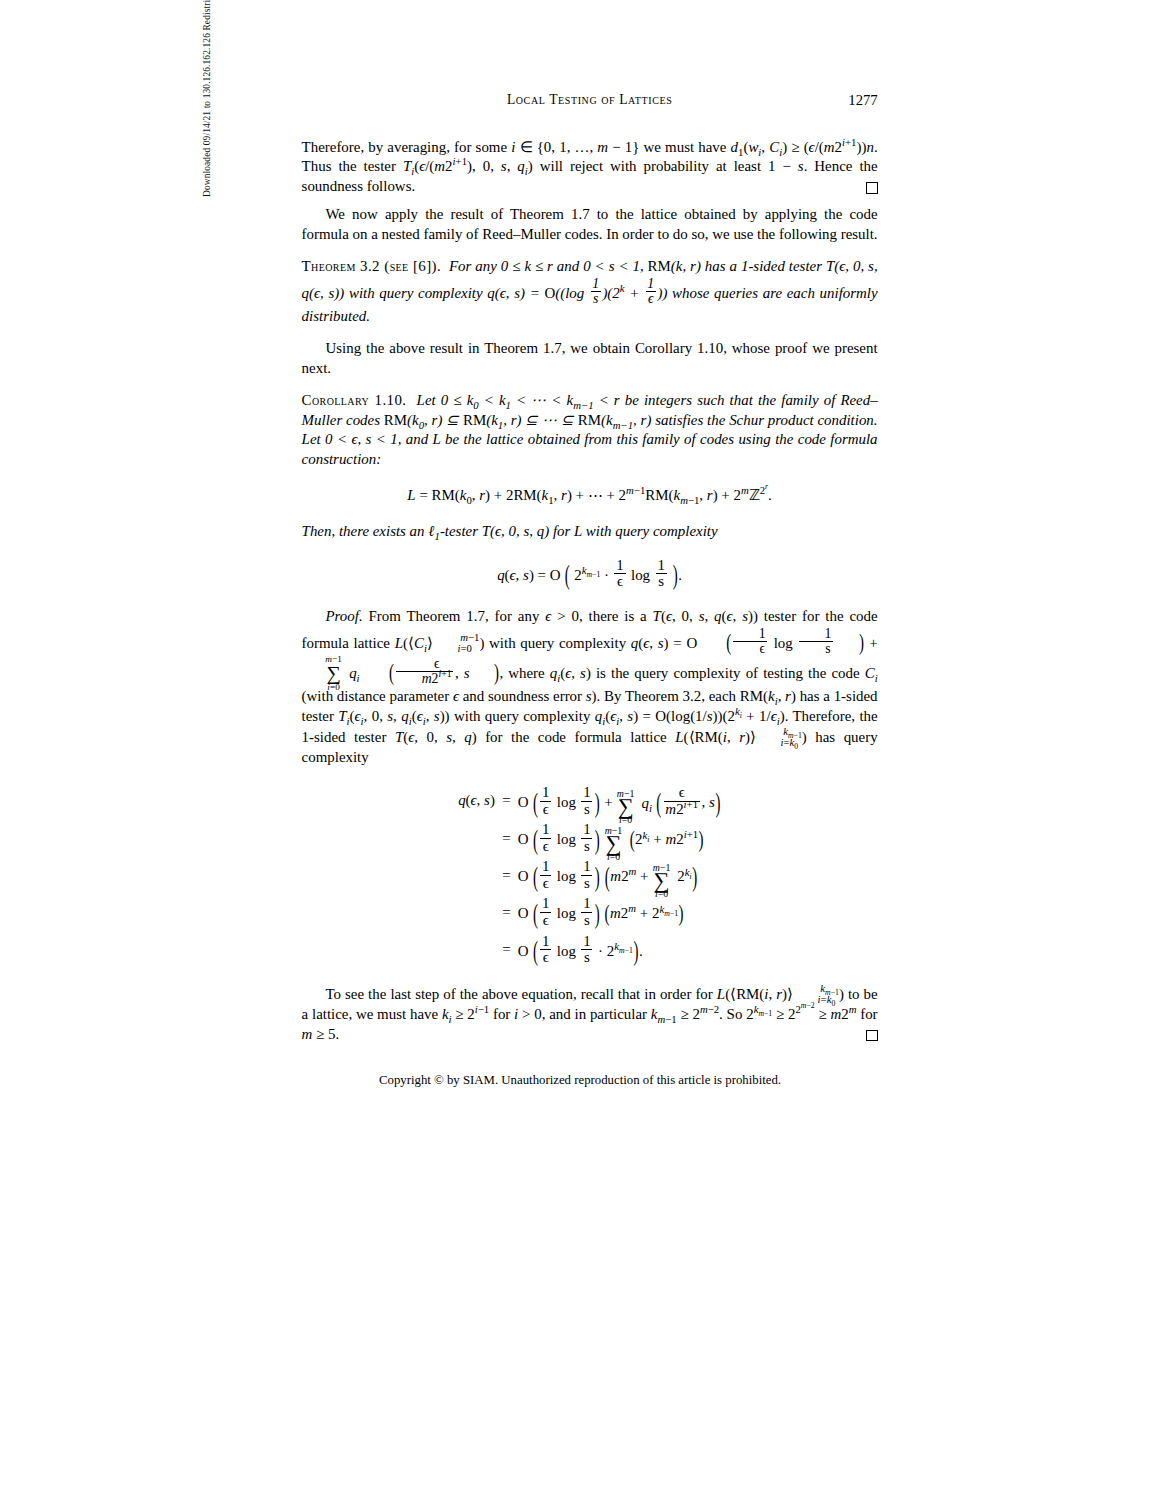Downloaded 09/14/21 to 130.126.162.126 Redistribution subject to SIAM license or copyright; see https://epubs.siam.org/page/terms
Local Testing of Lattices 1277
Therefore, by averaging, for some i ∈ {0, 1, …, m − 1} we must have d1(wi, Ci) ≥ (ϵ/(m2i+1))n. Thus the tester Ti(ϵ/(m2i+1), 0, s, qi) will reject with probability at least 1 − s. Hence the soundness follows.
We now apply the result of Theorem 1.7 to the lattice obtained by applying the code formula on a nested family of Reed–Muller codes. In order to do so, we use the following result.
Theorem 3.2 (see [6]). For any 0 ≤ k ≤ r and 0 < s < 1, RM(k, r) has a 1-sided tester T(ϵ, 0, s, q(ϵ, s)) with query complexity q(ϵ, s) = O((log 1 s)(2k + 1 ϵ)) whose queries are each uniformly distributed.
Using the above result in Theorem 1.7, we obtain Corollary 1.10, whose proof we present next.
Corollary 1.10. Let 0 ≤ k0 < k1 < ⋯ < km−1 < r be integers such that the family of Reed–Muller codes RM(k0, r) ⊆ RM(k1, r) ⊆ ⋯ ⊆ RM(km−1, r) satisfies the Schur product condition. Let 0 < ϵ, s < 1, and L be the lattice obtained from this family of codes using the code formula construction:
L = RM(k0, r) + 2RM(k1, r) + ⋯ + 2m−1RM(km−1, r) + 2m2r.
Then, there exists an ℓ1-tester T(ϵ, 0, s, q) for L with query complexity
q(ϵ, s) = O ( 2km−1 · 1 ϵ log 1 s ).
Proof. From Theorem 1.7, for any ϵ > 0, there is a T(ϵ, 0, s, q(ϵ, s)) tester for the code formula lattice L(⟨Ci⟩ m−1 i=0) with query complexity q(ϵ, s) = O (1 ϵ log 1 s) + ∑m−1 i=0 qi (ϵm2i+1, s), where qi(ϵ, s) is the query complexity of testing the code Ci (with distance parameter ϵ and soundness error s). By Theorem 3.2, each RM(ki, r) has a 1-sided tester Ti(ϵi, 0, s, qi(ϵi, s)) with query complexity qi(ϵi, s) = O(log(1/s))(2ki + 1/ϵi). Therefore, the 1-sided tester T(ϵ, 0, s, q) for the code formula lattice L(⟨RM(i, r)⟩ km−1 i=k0) has query complexity
| q ( ϵ , s ) | = | O ( 1 ϵ log 1 s ) + ∑ m −1 i =0 q i ( ϵ m 2 i +1 , s ) |
| | = | O ( 1 ϵ log 1 s ) ∑ m −1 i =0 ( 2 k i + m 2 i +1 ) |
| | = | O ( 1 ϵ log 1 s ) ( m 2 m + ∑ m −1 i =0 2 k i ) |
| | = | O ( 1 ϵ log 1 s ) ( m 2 m + 2 k m −1 ) |
| | = | O ( 1 ϵ log 1 s · 2 k m −1 ) . |
To see the last step of the above equation, recall that in order for L(⟨RM(i, r)⟩ km−1 i=k0) to be a lattice, we must have ki ≥ 2i−1 for i > 0, and in particular km−1 ≥ 2m−2. So 2km−1 ≥ 22m−2 ≥ m2m for m ≥ 5.
Copyright © by SIAM. Unauthorized reproduction of this article is prohibited.